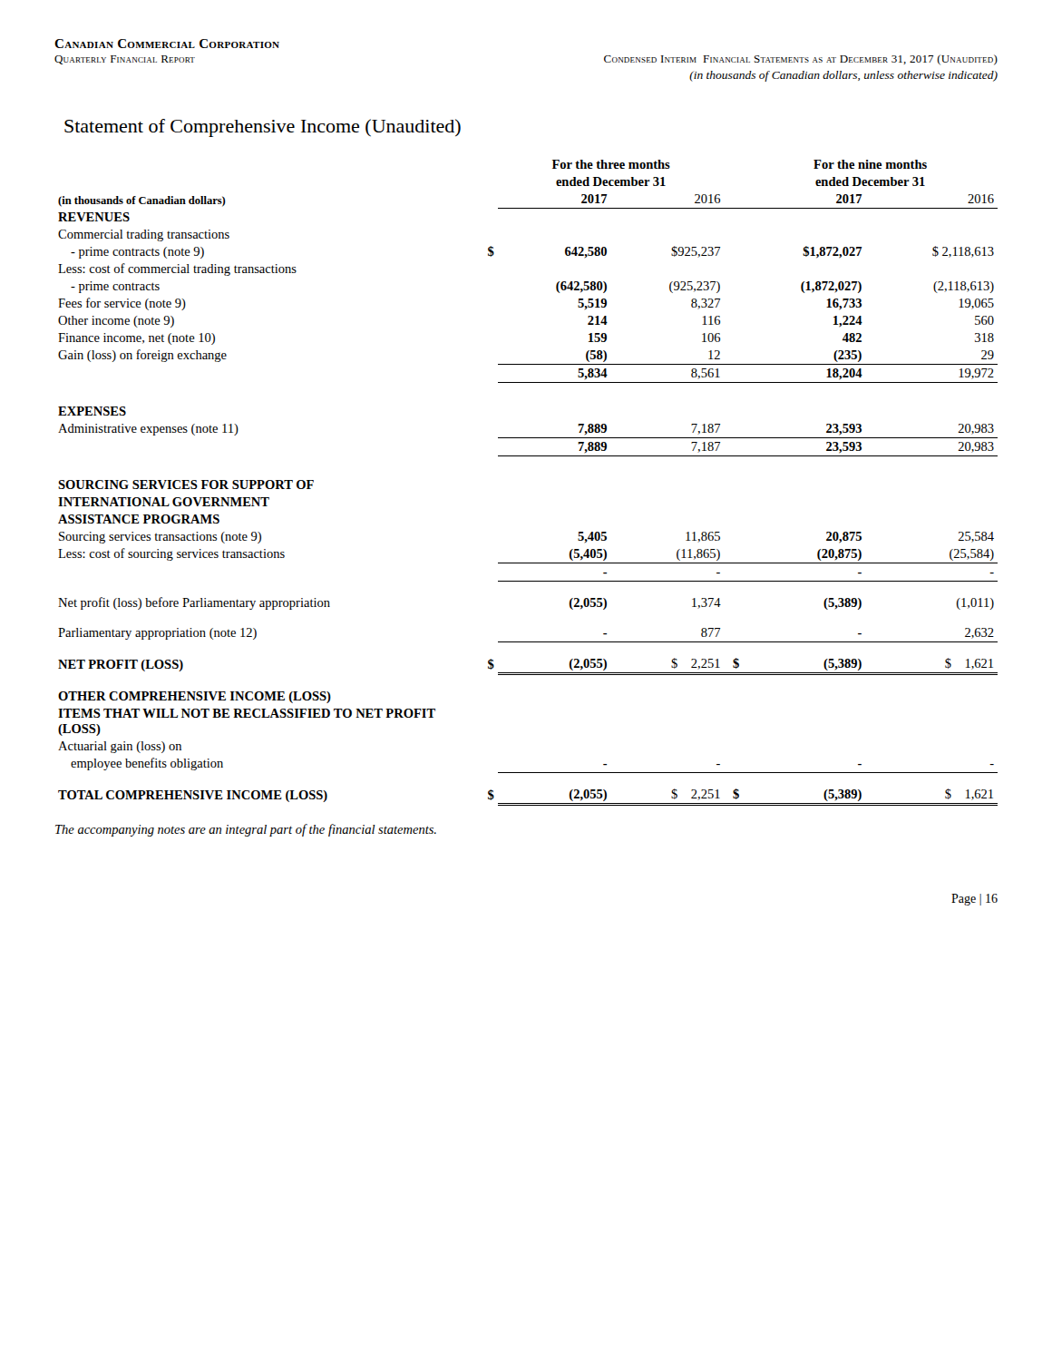Canadian Commercial Corporation
Quarterly Financial Report Condensed Interim Financial Statements as at December 31, 2017 (Unaudited)
(in thousands of Canadian dollars, unless otherwise indicated)
Statement of Comprehensive Income (Unaudited)
| | | For the three months | | For the nine months |
| | | ended December 31 | | ended December 31 |
| (in thousands of Canadian dollars) | | 2017 | 2016 | | 2017 | 2016 |
| Revenues | | | | | | |
| Commercial trading transactions | | | | | | |
| - prime contracts (note 9) | $ | 642,580 | $925,237 | | $1,872,027 | $ 2,118,613 |
| Less: cost of commercial trading transactions | | | | | | |
| - prime contracts | | (642,580) | (925,237) | | (1,872,027) | (2,118,613) |
| Fees for service (note 9) | | 5,519 | 8,327 | | 16,733 | 19,065 |
| Other income (note 9) | | 214 | 116 | | 1,224 | 560 |
| Finance income, net (note 10) | | 159 | 106 | | 482 | 318 |
| Gain (loss) on foreign exchange | | (58) | 12 | | (235) | 29 |
| | | 5,834 | 8,561 | | 18,204 | 19,972 |
| Expenses | | | | | | |
| Administrative expenses (note 11) | | 7,889 | 7,187 | | 23,593 | 20,983 |
| | | 7,889 | 7,187 | | 23,593 | 20,983 |
| Sourcing services for support of | | | | | | |
| International government | | | | | | |
| Assistance programs | | | | | | |
| Sourcing services transactions (note 9) | | 5,405 | 11,865 | | 20,875 | 25,584 |
| Less: cost of sourcing services transactions | | (5,405) | (11,865) | | (20,875) | (25,584) |
| | | - | - | | - | - |
| Net profit (loss) before Parliamentary appropriation | | (2,055) | 1,374 | | (5,389) | (1,011) |
| Parliamentary appropriation (note 12) | | - | 877 | | - | 2,632 |
| Net profit (loss) | $ | (2,055) | $ 2,251 | $ | (5,389) | $ 1,621 |
| Other comprehensive income (loss) | | | | | | |
| Items that will not be reclassified to net profit (loss) | | | | | | |
| Actuarial gain (loss) on | | | | | | |
| employee benefits obligation | | - | - | | - | - |
| Total comprehensive income (loss) | $ | (2,055) | $ 2,251 | $ | (5,389) | $ 1,621 |
The accompanying notes are an integral part of the financial statements.
Page | 16